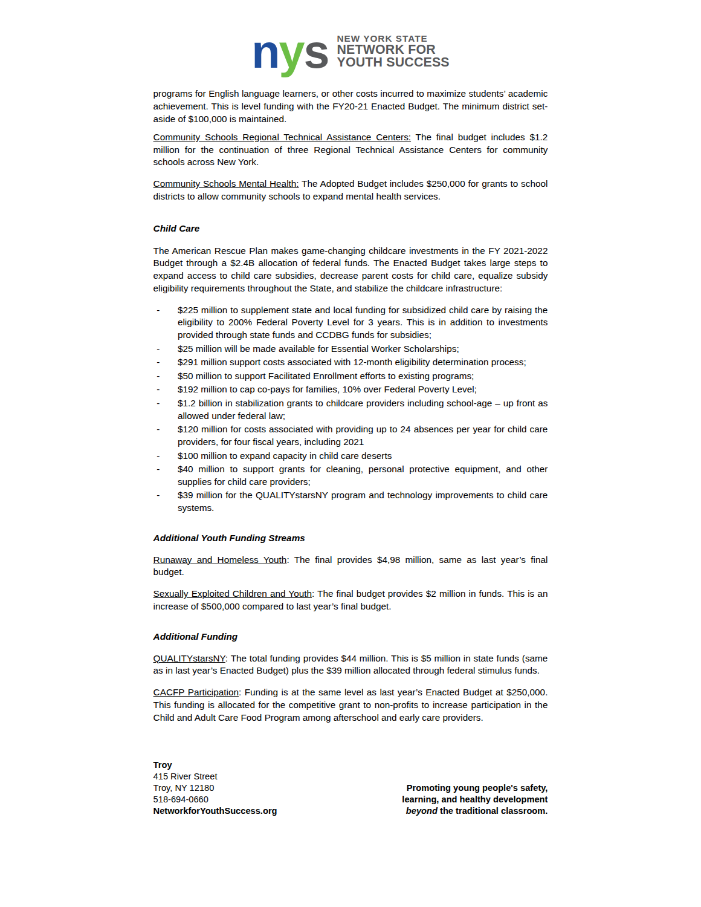nys
NEW YORK STATE
NETWORK FOR
YOUTH SUCCESS
programs for English language learners, or other costs incurred to maximize students’ academic achievement. This is level funding with the FY20-21 Enacted Budget. The minimum district set-aside of $100,000 is maintained.
Community Schools Regional Technical Assistance Centers: The final budget includes $1.2 million for the continuation of three Regional Technical Assistance Centers for community schools across New York.
Community Schools Mental Health: The Adopted Budget includes $250,000 for grants to school districts to allow community schools to expand mental health services.
Child Care
The American Rescue Plan makes game-changing childcare investments in the FY 2021-2022 Budget through a $2.4B allocation of federal funds. The Enacted Budget takes large steps to expand access to child care subsidies, decrease parent costs for child care, equalize subsidy eligibility requirements throughout the State, and stabilize the childcare infrastructure:
$225 million to supplement state and local funding for subsidized child care by raising the eligibility to 200% Federal Poverty Level for 3 years. This is in addition to investments provided through state funds and CCDBG funds for subsidies;
$25 million will be made available for Essential Worker Scholarships;
$291 million support costs associated with 12-month eligibility determination process;
$50 million to support Facilitated Enrollment efforts to existing programs;
$192 million to cap co-pays for families, 10% over Federal Poverty Level;
$1.2 billion in stabilization grants to childcare providers including school-age – up front as allowed under federal law;
$120 million for costs associated with providing up to 24 absences per year for child care providers, for four fiscal years, including 2021
$100 million to expand capacity in child care deserts
$40 million to support grants for cleaning, personal protective equipment, and other supplies for child care providers;
$39 million for the QUALITYstarsNY program and technology improvements to child care systems.
Additional Youth Funding Streams
Runaway and Homeless Youth: The final provides $4,98 million, same as last year’s final budget.
Sexually Exploited Children and Youth: The final budget provides $2 million in funds. This is an increase of $500,000 compared to last year’s final budget.
Additional Funding
QUALITYstarsNY: The total funding provides $44 million. This is $5 million in state funds (same as in last year’s Enacted Budget) plus the $39 million allocated through federal stimulus funds.
CACFP Participation: Funding is at the same level as last year’s Enacted Budget at $250,000. This funding is allocated for the competitive grant to non-profits to increase participation in the Child and Adult Care Food Program among afterschool and early care providers.
Troy
415 River Street
Troy, NY 12180
518-694-0660
NetworkforYouthSuccess.org
Promoting young people's safety,
learning, and healthy development
beyond the traditional classroom.